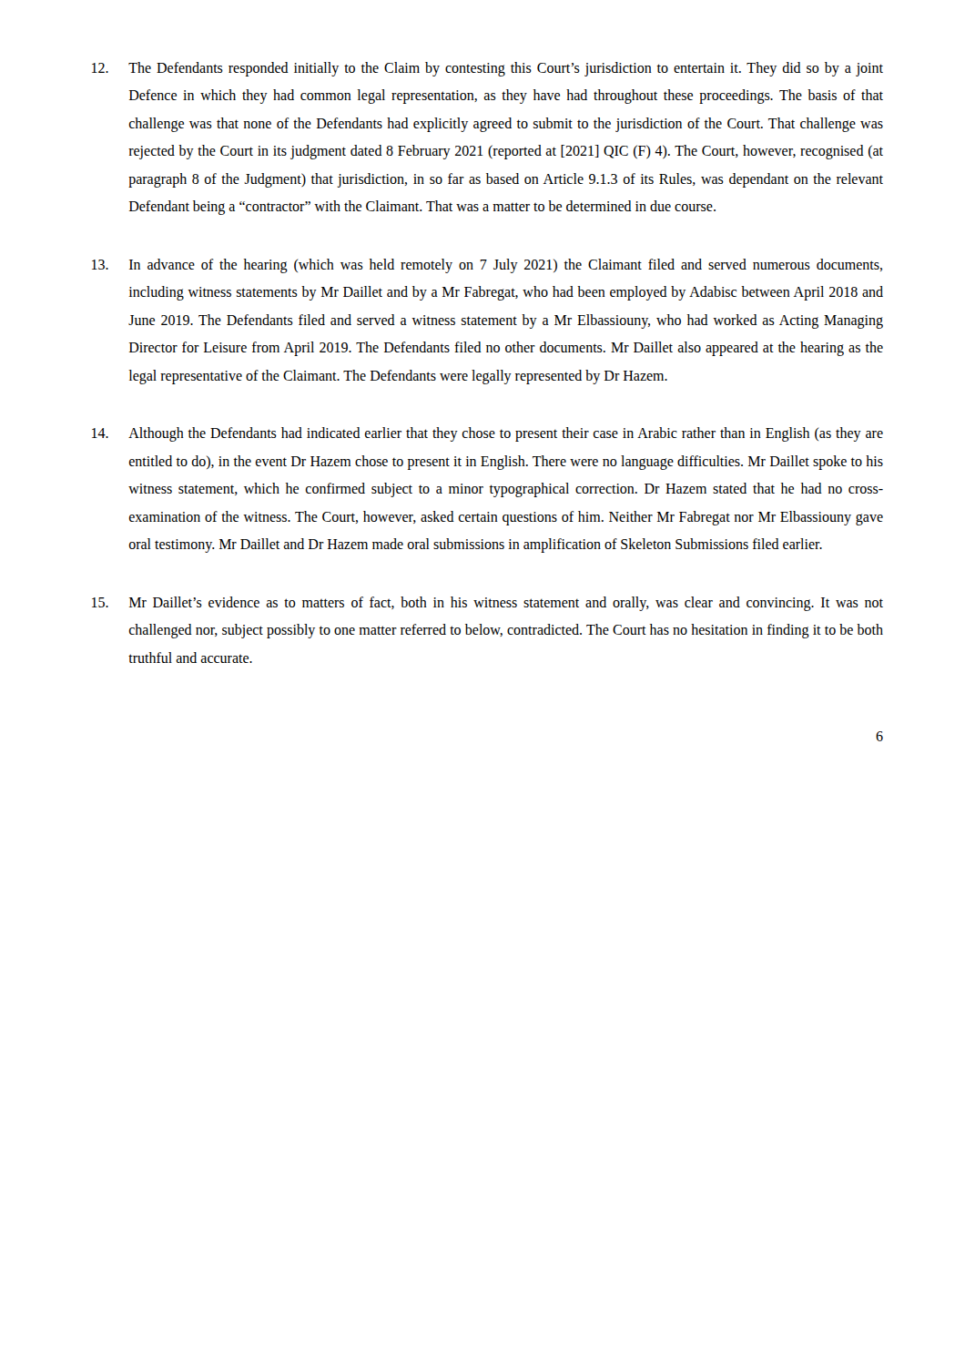The Defendants responded initially to the Claim by contesting this Court’s jurisdiction to entertain it. They did so by a joint Defence in which they had common legal representation, as they have had throughout these proceedings. The basis of that challenge was that none of the Defendants had explicitly agreed to submit to the jurisdiction of the Court. That challenge was rejected by the Court in its judgment dated 8 February 2021 (reported at [2021] QIC (F) 4). The Court, however, recognised (at paragraph 8 of the Judgment) that jurisdiction, in so far as based on Article 9.1.3 of its Rules, was dependant on the relevant Defendant being a “contractor” with the Claimant. That was a matter to be determined in due course.
In advance of the hearing (which was held remotely on 7 July 2021) the Claimant filed and served numerous documents, including witness statements by Mr Daillet and by a Mr Fabregat, who had been employed by Adabisc between April 2018 and June 2019. The Defendants filed and served a witness statement by a Mr Elbassiouny, who had worked as Acting Managing Director for Leisure from April 2019. The Defendants filed no other documents. Mr Daillet also appeared at the hearing as the legal representative of the Claimant. The Defendants were legally represented by Dr Hazem.
Although the Defendants had indicated earlier that they chose to present their case in Arabic rather than in English (as they are entitled to do), in the event Dr Hazem chose to present it in English. There were no language difficulties. Mr Daillet spoke to his witness statement, which he confirmed subject to a minor typographical correction. Dr Hazem stated that he had no cross-examination of the witness. The Court, however, asked certain questions of him. Neither Mr Fabregat nor Mr Elbassiouny gave oral testimony. Mr Daillet and Dr Hazem made oral submissions in amplification of Skeleton Submissions filed earlier.
Mr Daillet’s evidence as to matters of fact, both in his witness statement and orally, was clear and convincing. It was not challenged nor, subject possibly to one matter referred to below, contradicted. The Court has no hesitation in finding it to be both truthful and accurate.
6